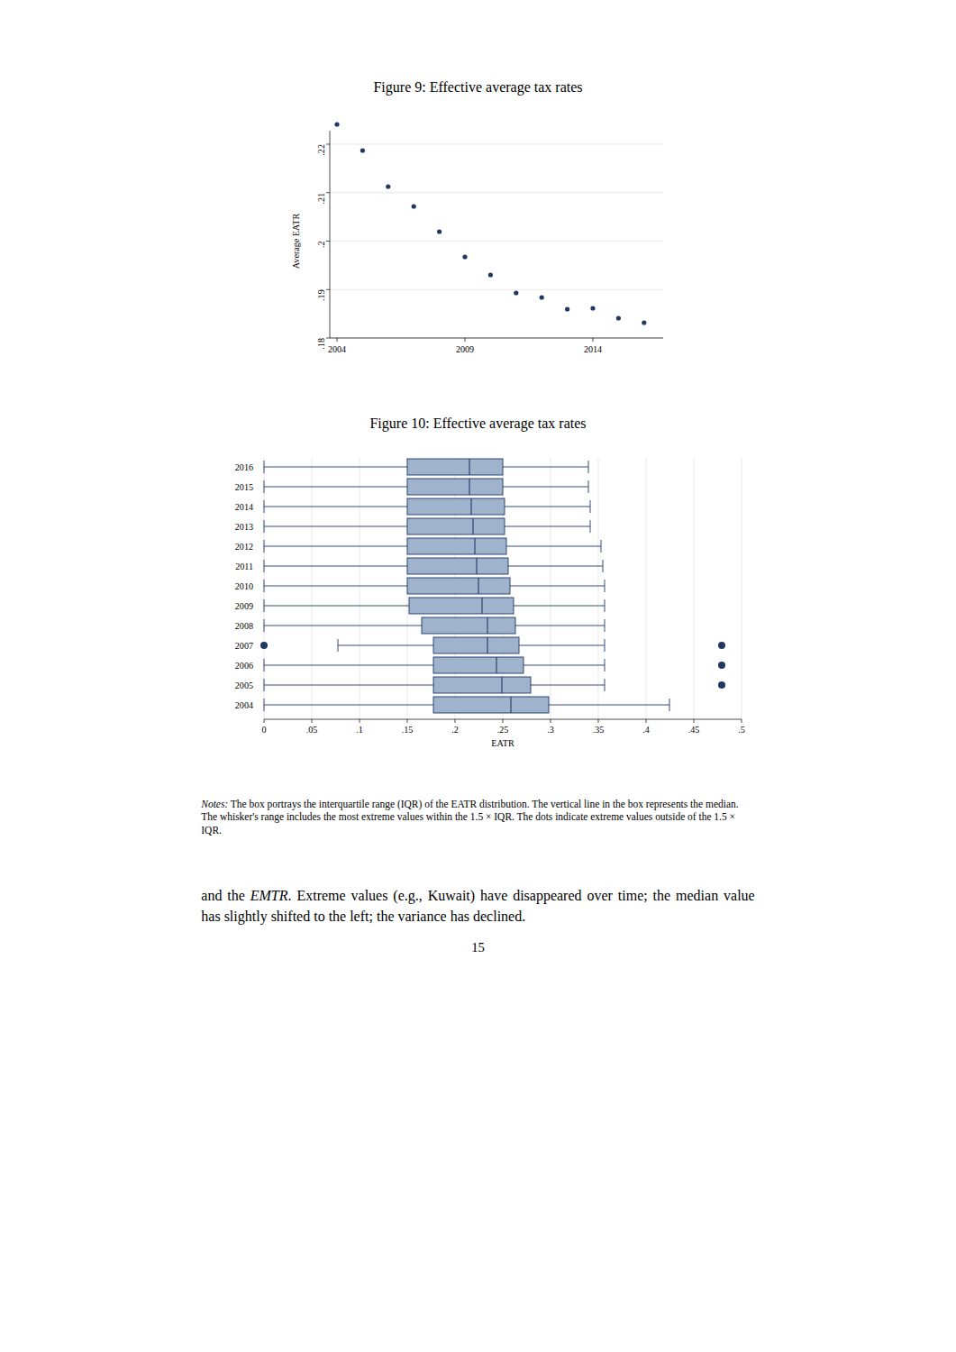Figure 9: Effective average tax rates
.22 .21 .2 .19 .18 Average EATR 2004 2009 2014
Figure 10: Effective average tax rates
0 .05 .1 .15 .2 .25 .3 .35 .4 .45 .5 EATR 2016 2015 2014 2013 2012 2011 2010 2009 2008 2007 2006 2005 2004
Notes: The box portrays the interquartile range (IQR) of the EATR distribution. The vertical line in the box represents the median. The whisker's range includes the most extreme values within the 1.5 × IQR. The dots indicate extreme values outside of the 1.5 × IQR.
and the EMTR. Extreme values (e.g., Kuwait) have disappeared over time; the median value has slightly shifted to the left; the variance has declined.
15